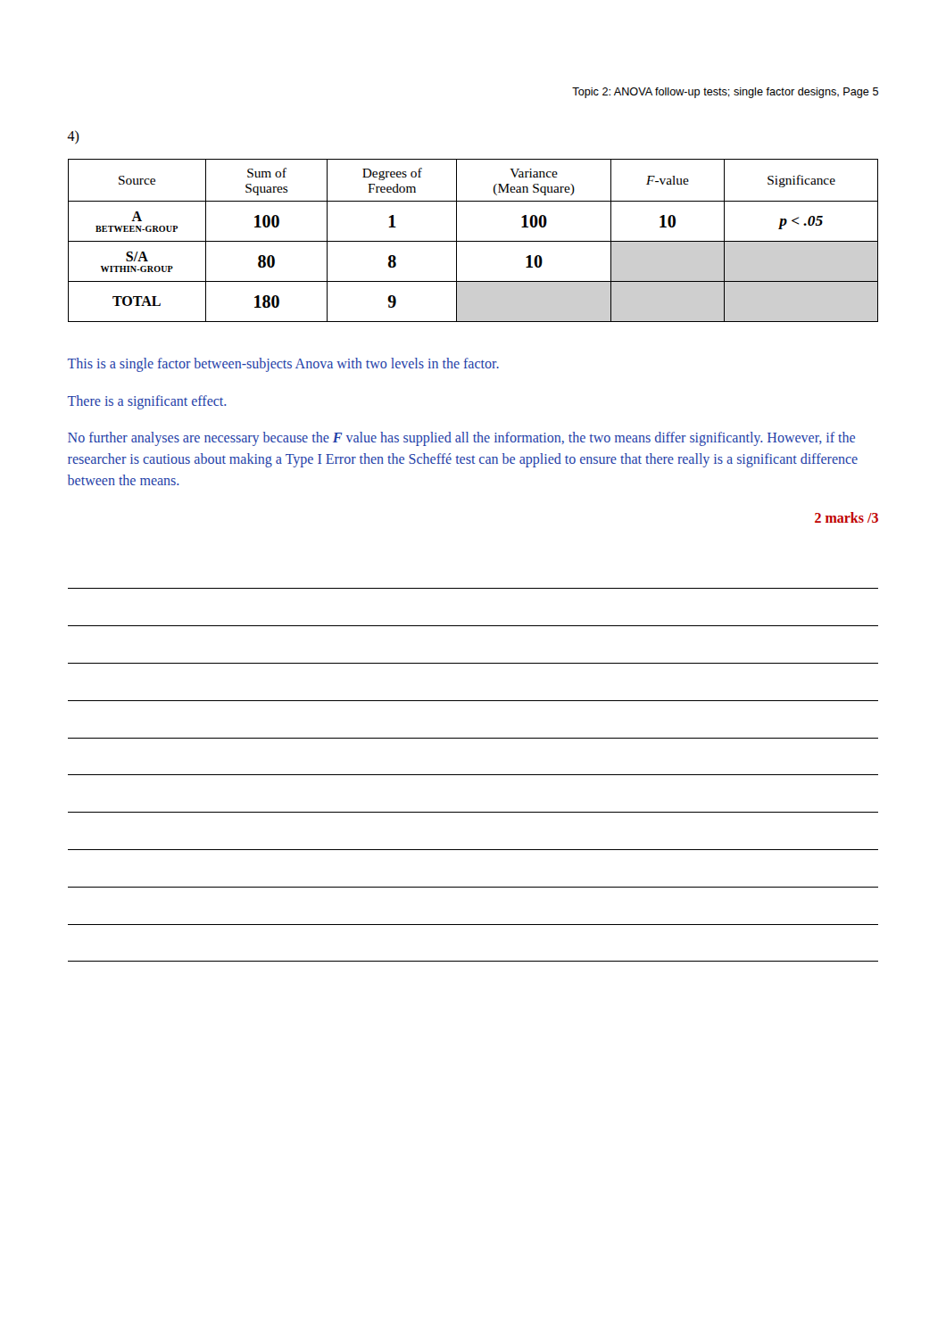Topic 2: ANOVA follow-up tests; single factor designs, Page 5
4)
| Source | Sum of Squares | Degrees of Freedom | Variance (Mean Square) | F -value | Significance |
| --- | --- | --- | --- | --- | --- |
| A BETWEEN-GROUP | 100 | 1 | 100 | 10 | p < .05 |
| S/A WITHIN-GROUP | 80 | 8 | 10 | | |
| TOTAL | 180 | 9 | | | |
This is a single factor between-subjects Anova with two levels in the factor.
There is a significant effect.
No further analyses are necessary because the F value has supplied all the information, the two means differ significantly. However, if the researcher is cautious about making a Type I Error then the Scheffé test can be applied to ensure that there really is a significant difference between the means.
2 marks /3